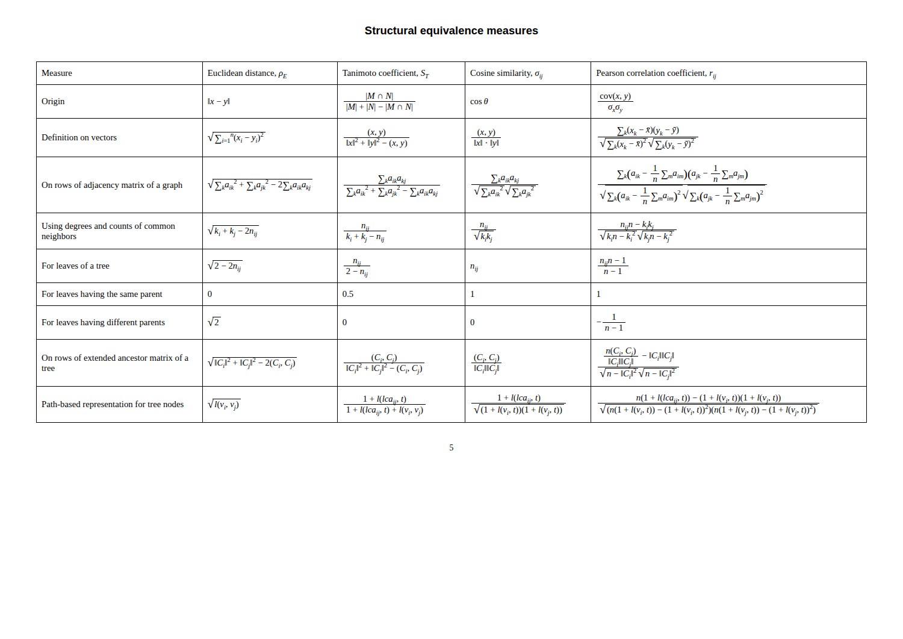Structural equivalence measures
| Measure | Euclidean distance, ρ E | Tanimoto coefficient, S T | Cosine similarity, σ ij | Pearson correlation coefficient, r ij |
| --- | --- | --- | --- | --- |
| Origin | ‖ x − y ‖ | / M ∩ N / / M / + / N / − / M ∩ N / | cos θ | cov( x , y ) σ x σ y |
| Definition on vectors | √ ∑ i =1 n ( x i − y i ) 2 | ( x , y ) ‖ x ‖ 2 + ‖ y ‖ 2 − ( x , y ) | ( x , y ) ‖ x ‖ · ‖ y ‖ | ∑ k ( x k − x̄ )( y k − ȳ ) √ ∑ k ( x k − x̄ ) 2 √ ∑ k ( y k − ȳ ) 2 |
| On rows of adjacency matrix of a graph | √ ∑ k a ik 2 + ∑ k a jk 2 − 2 ∑ k a ik a kj | ∑ k a ik a kj ∑ k a ik 2 + ∑ k a jk 2 − ∑ k a ik a kj | ∑ k a ik a kj √ ∑ k a ik 2 √ ∑ k a jk 2 | ∑ k ( a ik − 1 n ∑ m a im ) ( a jk − 1 n ∑ m a jm ) √ ∑ k ( a ik − 1 n ∑ m a im ) 2 √ ∑ k ( a jk − 1 n ∑ m a jm ) 2 |
| Using degrees and counts of common neighbors | √ k i + k j − 2 n ij | n ij k i + k j − n ij | n ij √ k i k j | n ij n − k i k j √ k i n − k i 2 √ k j n − k j 2 |
| For leaves of a tree | √ 2 − 2 n ij | n ij 2 − n ij | n ij | n ij n − 1 n − 1 |
| For leaves having the same parent | 0 | 0.5 | 1 | 1 |
| For leaves having different parents | √ 2 | 0 | 0 | − 1 n − 1 |
| On rows of extended ancestor matrix of a tree | √ ‖ C i ‖ 2 + ‖ C j ‖ 2 − 2( C i , C j ) | ( C i , C j ) ‖ C i ‖ 2 + ‖ C j ‖ 2 − ( C i , C j ) | ( C i , C j ) ‖ C i ‖‖ C j ‖ | n ( C i , C j ) ‖ C i ‖‖ C j ‖ − ‖ C i ‖‖ C j ‖ √ n − ‖ C i ‖ 2 √ n − ‖ C j ‖ 2 |
| Path-based representation for tree nodes | √ l ( v i , v j ) | 1 + l ( lca ij , t ) 1 + l ( lca ij , t ) + l ( v i , v j ) | 1 + l ( lca ij , t ) √ (1 + l ( v i , t ))(1 + l ( v j , t )) | n (1 + l ( lca ij , t )) − (1 + l ( v i , t ))(1 + l ( v j , t )) √ ( n (1 + l ( v i , t )) − (1 + l ( v i , t )) 2 )( n (1 + l ( v j , t )) − (1 + l ( v j , t )) 2 ) |
5